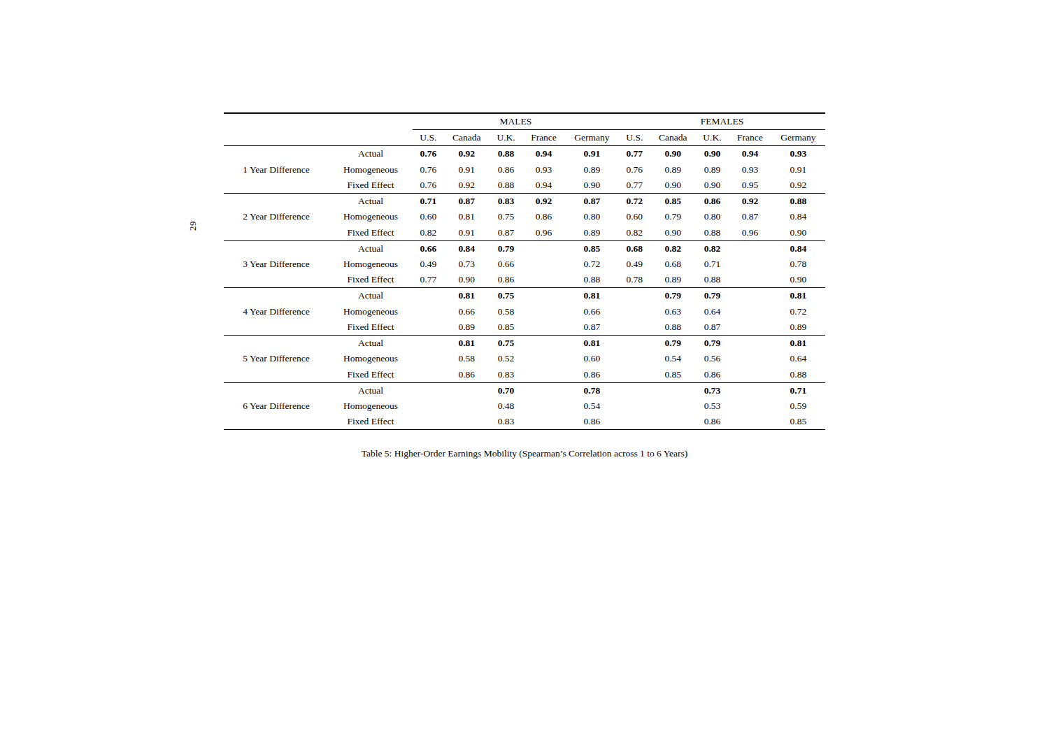29
| | | MALES | FEMALES |
| --- | --- | --- | --- |
| | | U.S. | Canada | U.K. | France | Germany | U.S. | Canada | U.K. | France | Germany |
| | Actual | 0.76 | 0.92 | 0.88 | 0.94 | 0.91 | 0.77 | 0.90 | 0.90 | 0.94 | 0.93 |
| 1 Year Difference | Homogeneous | 0.76 | 0.91 | 0.86 | 0.93 | 0.89 | 0.76 | 0.89 | 0.89 | 0.93 | 0.91 |
| | Fixed Effect | 0.76 | 0.92 | 0.88 | 0.94 | 0.90 | 0.77 | 0.90 | 0.90 | 0.95 | 0.92 |
| | Actual | 0.71 | 0.87 | 0.83 | 0.92 | 0.87 | 0.72 | 0.85 | 0.86 | 0.92 | 0.88 |
| 2 Year Difference | Homogeneous | 0.60 | 0.81 | 0.75 | 0.86 | 0.80 | 0.60 | 0.79 | 0.80 | 0.87 | 0.84 |
| | Fixed Effect | 0.82 | 0.91 | 0.87 | 0.96 | 0.89 | 0.82 | 0.90 | 0.88 | 0.96 | 0.90 |
| | Actual | 0.66 | 0.84 | 0.79 | | 0.85 | 0.68 | 0.82 | 0.82 | | 0.84 |
| 3 Year Difference | Homogeneous | 0.49 | 0.73 | 0.66 | | 0.72 | 0.49 | 0.68 | 0.71 | | 0.78 |
| | Fixed Effect | 0.77 | 0.90 | 0.86 | | 0.88 | 0.78 | 0.89 | 0.88 | | 0.90 |
| | Actual | | 0.81 | 0.75 | | 0.81 | | 0.79 | 0.79 | | 0.81 |
| 4 Year Difference | Homogeneous | | 0.66 | 0.58 | | 0.66 | | 0.63 | 0.64 | | 0.72 |
| | Fixed Effect | | 0.89 | 0.85 | | 0.87 | | 0.88 | 0.87 | | 0.89 |
| | Actual | | 0.81 | 0.75 | | 0.81 | | 0.79 | 0.79 | | 0.81 |
| 5 Year Difference | Homogeneous | | 0.58 | 0.52 | | 0.60 | | 0.54 | 0.56 | | 0.64 |
| | Fixed Effect | | 0.86 | 0.83 | | 0.86 | | 0.85 | 0.86 | | 0.88 |
| | Actual | | | 0.70 | | 0.78 | | | 0.73 | | 0.71 |
| 6 Year Difference | Homogeneous | | | 0.48 | | 0.54 | | | 0.53 | | 0.59 |
| | Fixed Effect | | | 0.83 | | 0.86 | | | 0.86 | | 0.85 |
Table 5: Higher-Order Earnings Mobility (Spearman’s Correlation across 1 to 6 Years)